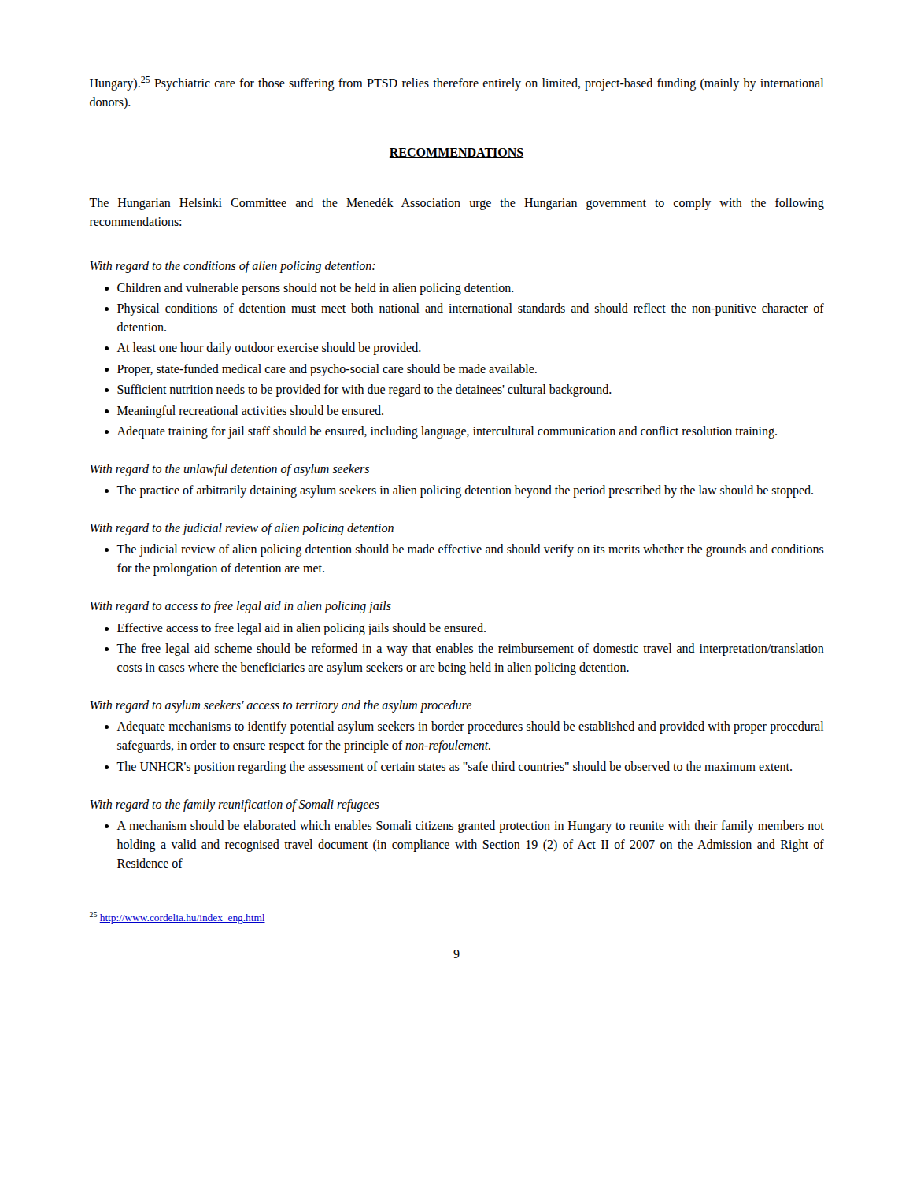Hungary).25 Psychiatric care for those suffering from PTSD relies therefore entirely on limited, project-based funding (mainly by international donors).
RECOMMENDATIONS
The Hungarian Helsinki Committee and the Menedék Association urge the Hungarian government to comply with the following recommendations:
With regard to the conditions of alien policing detention:
Children and vulnerable persons should not be held in alien policing detention.
Physical conditions of detention must meet both national and international standards and should reflect the non-punitive character of detention.
At least one hour daily outdoor exercise should be provided.
Proper, state-funded medical care and psycho-social care should be made available.
Sufficient nutrition needs to be provided for with due regard to the detainees' cultural background.
Meaningful recreational activities should be ensured.
Adequate training for jail staff should be ensured, including language, intercultural communication and conflict resolution training.
With regard to the unlawful detention of asylum seekers
The practice of arbitrarily detaining asylum seekers in alien policing detention beyond the period prescribed by the law should be stopped.
With regard to the judicial review of alien policing detention
The judicial review of alien policing detention should be made effective and should verify on its merits whether the grounds and conditions for the prolongation of detention are met.
With regard to access to free legal aid in alien policing jails
Effective access to free legal aid in alien policing jails should be ensured.
The free legal aid scheme should be reformed in a way that enables the reimbursement of domestic travel and interpretation/translation costs in cases where the beneficiaries are asylum seekers or are being held in alien policing detention.
With regard to asylum seekers' access to territory and the asylum procedure
Adequate mechanisms to identify potential asylum seekers in border procedures should be established and provided with proper procedural safeguards, in order to ensure respect for the principle of non-refoulement.
The UNHCR's position regarding the assessment of certain states as "safe third countries" should be observed to the maximum extent.
With regard to the family reunification of Somali refugees
A mechanism should be elaborated which enables Somali citizens granted protection in Hungary to reunite with their family members not holding a valid and recognised travel document (in compliance with Section 19 (2) of Act II of 2007 on the Admission and Right of Residence of
25 http://www.cordelia.hu/index_eng.html
9